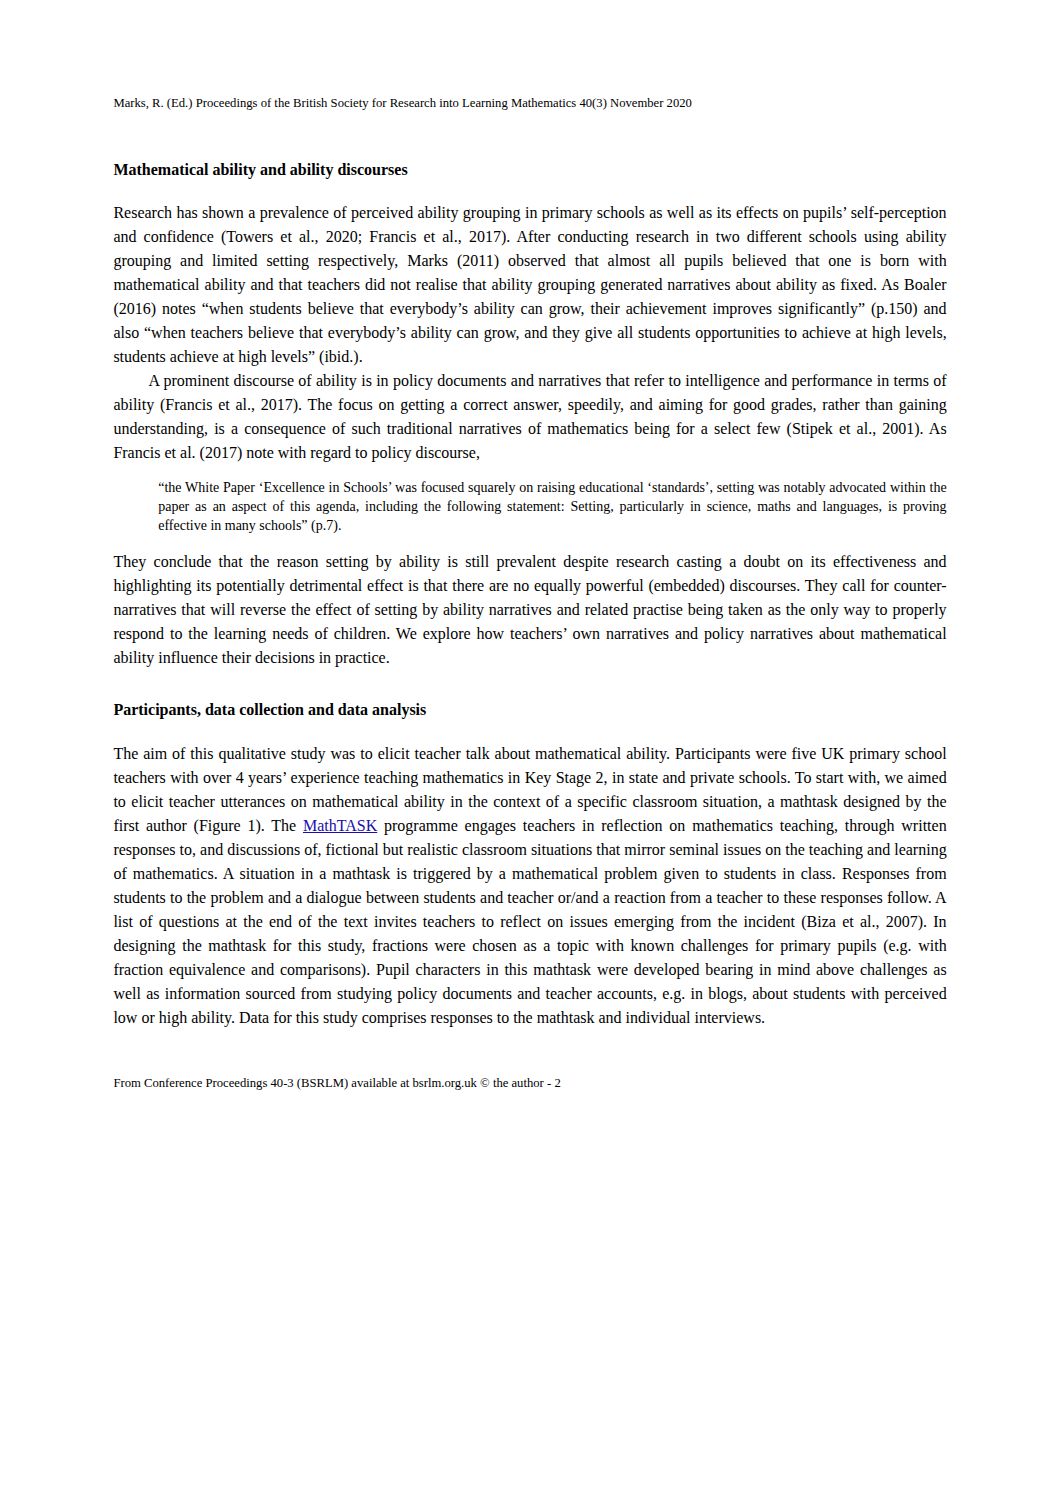Marks, R. (Ed.) Proceedings of the British Society for Research into Learning Mathematics 40(3) November 2020
Mathematical ability and ability discourses
Research has shown a prevalence of perceived ability grouping in primary schools as well as its effects on pupils’ self-perception and confidence (Towers et al., 2020; Francis et al., 2017). After conducting research in two different schools using ability grouping and limited setting respectively, Marks (2011) observed that almost all pupils believed that one is born with mathematical ability and that teachers did not realise that ability grouping generated narratives about ability as fixed. As Boaler (2016) notes “when students believe that everybody’s ability can grow, their achievement improves significantly” (p.150) and also “when teachers believe that everybody’s ability can grow, and they give all students opportunities to achieve at high levels, students achieve at high levels” (ibid.).
A prominent discourse of ability is in policy documents and narratives that refer to intelligence and performance in terms of ability (Francis et al., 2017). The focus on getting a correct answer, speedily, and aiming for good grades, rather than gaining understanding, is a consequence of such traditional narratives of mathematics being for a select few (Stipek et al., 2001). As Francis et al. (2017) note with regard to policy discourse,
“the White Paper ‘Excellence in Schools’ was focused squarely on raising educational ‘standards’, setting was notably advocated within the paper as an aspect of this agenda, including the following statement: Setting, particularly in science, maths and languages, is proving effective in many schools” (p.7).
They conclude that the reason setting by ability is still prevalent despite research casting a doubt on its effectiveness and highlighting its potentially detrimental effect is that there are no equally powerful (embedded) discourses. They call for counter-narratives that will reverse the effect of setting by ability narratives and related practise being taken as the only way to properly respond to the learning needs of children. We explore how teachers’ own narratives and policy narratives about mathematical ability influence their decisions in practice.
Participants, data collection and data analysis
The aim of this qualitative study was to elicit teacher talk about mathematical ability. Participants were five UK primary school teachers with over 4 years’ experience teaching mathematics in Key Stage 2, in state and private schools. To start with, we aimed to elicit teacher utterances on mathematical ability in the context of a specific classroom situation, a mathtask designed by the first author (Figure 1). The MathTASK programme engages teachers in reflection on mathematics teaching, through written responses to, and discussions of, fictional but realistic classroom situations that mirror seminal issues on the teaching and learning of mathematics. A situation in a mathtask is triggered by a mathematical problem given to students in class. Responses from students to the problem and a dialogue between students and teacher or/and a reaction from a teacher to these responses follow. A list of questions at the end of the text invites teachers to reflect on issues emerging from the incident (Biza et al., 2007). In designing the mathtask for this study, fractions were chosen as a topic with known challenges for primary pupils (e.g. with fraction equivalence and comparisons). Pupil characters in this mathtask were developed bearing in mind above challenges as well as information sourced from studying policy documents and teacher accounts, e.g. in blogs, about students with perceived low or high ability. Data for this study comprises responses to the mathtask and individual interviews.
From Conference Proceedings 40-3 (BSRLM) available at bsrlm.org.uk © the author - 2